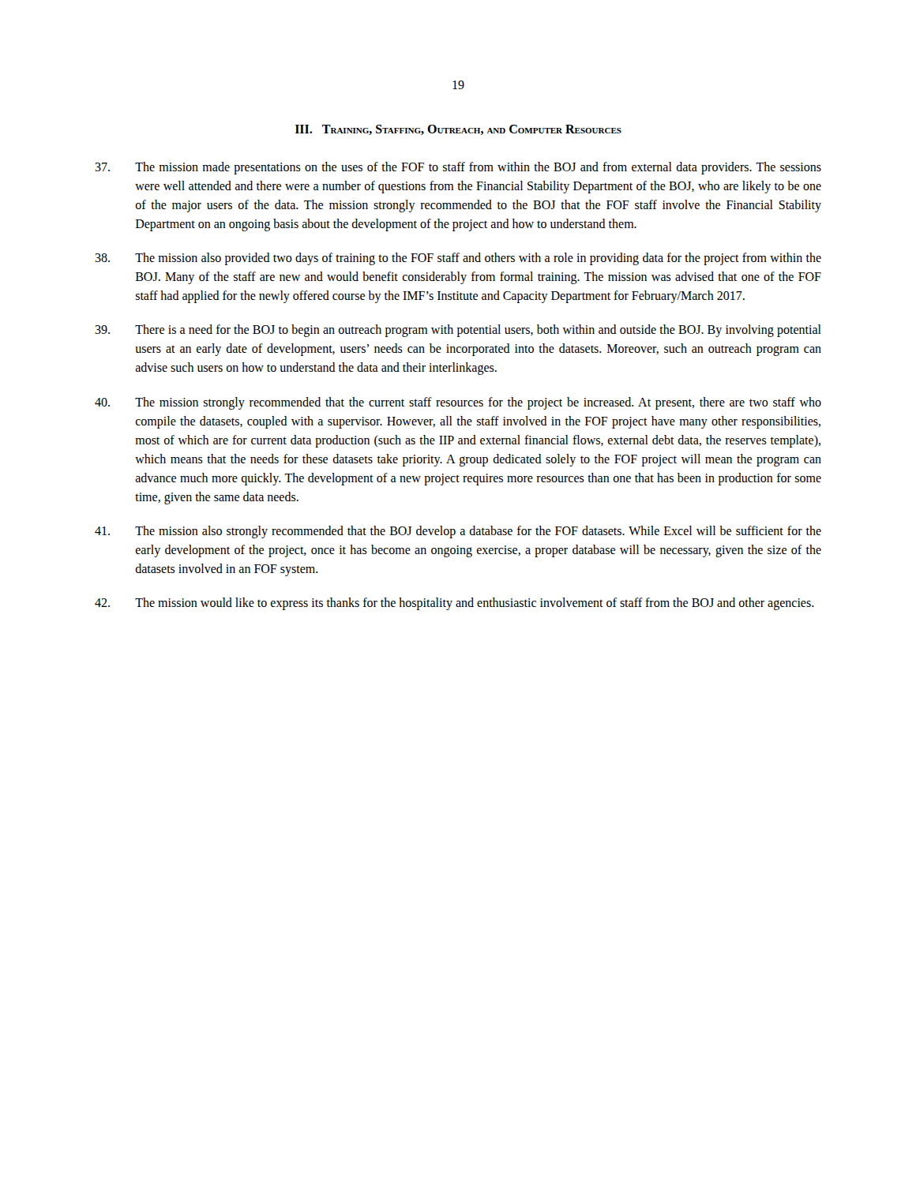19
III. Training, Staffing, Outreach, and Computer Resources
37.
The mission made presentations on the uses of the FOF to staff from within the BOJ and from external data providers. The sessions were well attended and there were a number of questions from the Financial Stability Department of the BOJ, who are likely to be one of the major users of the data. The mission strongly recommended to the BOJ that the FOF staff involve the Financial Stability Department on an ongoing basis about the development of the project and how to understand them.
38.
The mission also provided two days of training to the FOF staff and others with a role in providing data for the project from within the BOJ. Many of the staff are new and would benefit considerably from formal training. The mission was advised that one of the FOF staff had applied for the newly offered course by the IMF’s Institute and Capacity Department for February/March 2017.
39.
There is a need for the BOJ to begin an outreach program with potential users, both within and outside the BOJ. By involving potential users at an early date of development, users’ needs can be incorporated into the datasets. Moreover, such an outreach program can advise such users on how to understand the data and their interlinkages.
40.
The mission strongly recommended that the current staff resources for the project be increased. At present, there are two staff who compile the datasets, coupled with a supervisor. However, all the staff involved in the FOF project have many other responsibilities, most of which are for current data production (such as the IIP and external financial flows, external debt data, the reserves template), which means that the needs for these datasets take priority. A group dedicated solely to the FOF project will mean the program can advance much more quickly. The development of a new project requires more resources than one that has been in production for some time, given the same data needs.
41.
The mission also strongly recommended that the BOJ develop a database for the FOF datasets. While Excel will be sufficient for the early development of the project, once it has become an ongoing exercise, a proper database will be necessary, given the size of the datasets involved in an FOF system.
42.
The mission would like to express its thanks for the hospitality and enthusiastic involvement of staff from the BOJ and other agencies.